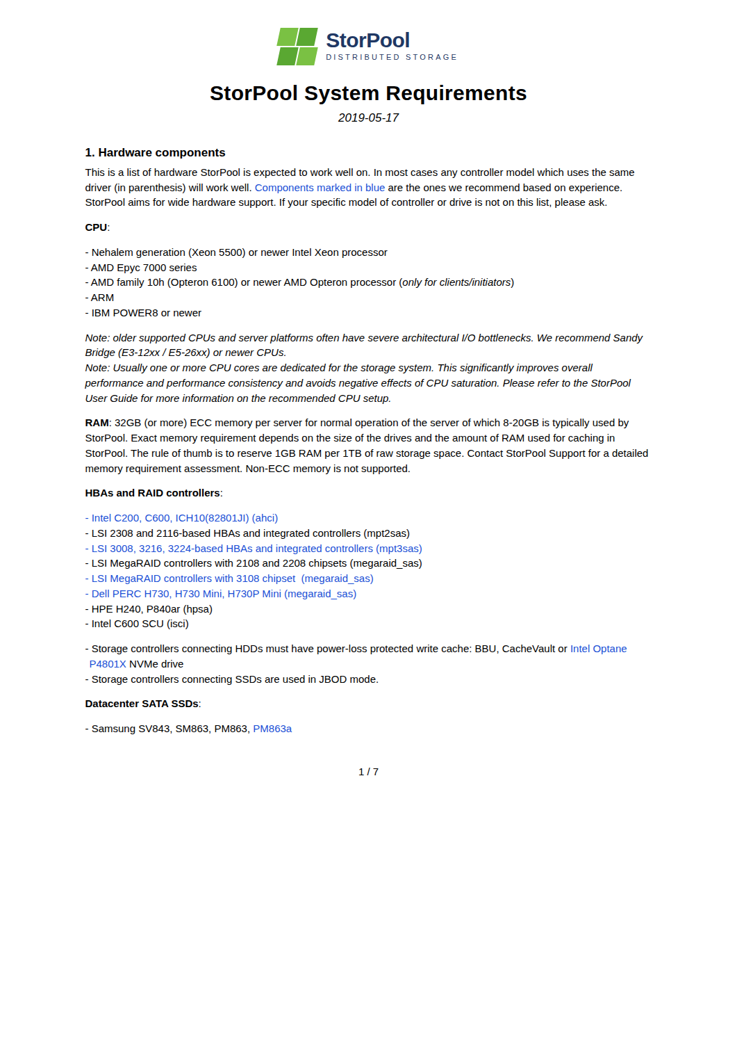StorPool
DISTRIBUTED STORAGE
StorPool System Requirements
2019-05-17
1. Hardware components
This is a list of hardware StorPool is expected to work well on. In most cases any controller model which uses the same driver (in parenthesis) will work well. Components marked in blue are the ones we recommend based on experience. StorPool aims for wide hardware support. If your specific model of controller or drive is not on this list, please ask.
CPU:
- Nehalem generation (Xeon 5500) or newer Intel Xeon processor
- AMD Epyc 7000 series
- AMD family 10h (Opteron 6100) or newer AMD Opteron processor (only for clients/initiators)
- ARM
- IBM POWER8 or newer
Note: older supported CPUs and server platforms often have severe architectural I/O bottlenecks. We recommend Sandy Bridge (E3-12xx / E5-26xx) or newer CPUs.
Note: Usually one or more CPU cores are dedicated for the storage system. This significantly improves overall performance and performance consistency and avoids negative effects of CPU saturation. Please refer to the StorPool User Guide for more information on the recommended CPU setup.
RAM: 32GB (or more) ECC memory per server for normal operation of the server of which 8-20GB is typically used by StorPool. Exact memory requirement depends on the size of the drives and the amount of RAM used for caching in StorPool. The rule of thumb is to reserve 1GB RAM per 1TB of raw storage space. Contact StorPool Support for a detailed memory requirement assessment. Non-ECC memory is not supported.
HBAs and RAID controllers:
- Intel C200, C600, ICH10(82801JI) (ahci)
- LSI 2308 and 2116-based HBAs and integrated controllers (mpt2sas)
- LSI 3008, 3216, 3224-based HBAs and integrated controllers (mpt3sas)
- LSI MegaRAID controllers with 2108 and 2208 chipsets (megaraid_sas)
- LSI MegaRAID controllers with 3108 chipset (megaraid_sas)
- Dell PERC H730, H730 Mini, H730P Mini (megaraid_sas)
- HPE H240, P840ar (hpsa)
- Intel C600 SCU (isci)
- Storage controllers connecting HDDs must have power-loss protected write cache: BBU, CacheVault or Intel Optane P4801X NVMe drive
- Storage controllers connecting SSDs are used in JBOD mode.
Datacenter SATA SSDs:
- Samsung SV843, SM863, PM863, PM863a
1 / 7